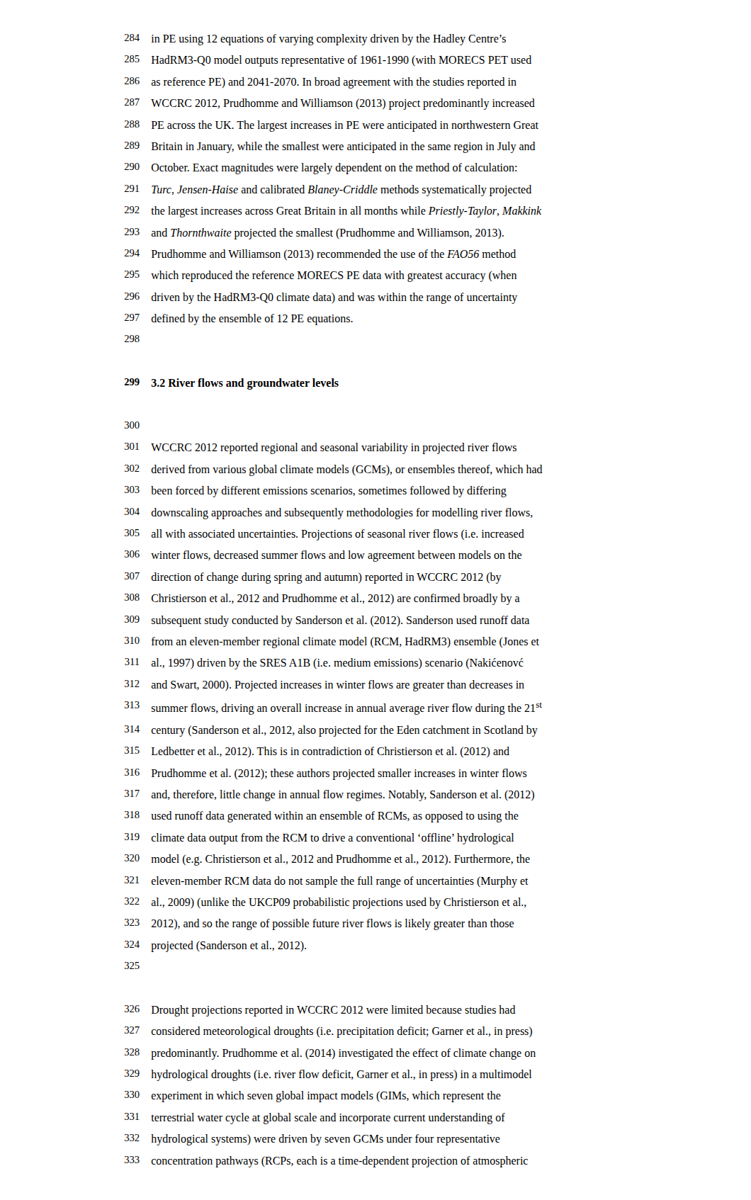in PE using 12 equations of varying complexity driven by the Hadley Centre’s HadRM3-Q0 model outputs representative of 1961-1990 (with MORECS PET used as reference PE) and 2041-2070. In broad agreement with the studies reported in WCCRC 2012, Prudhomme and Williamson (2013) project predominantly increased PE across the UK. The largest increases in PE were anticipated in northwestern Great Britain in January, while the smallest were anticipated in the same region in July and October. Exact magnitudes were largely dependent on the method of calculation: Turc, Jensen-Haise and calibrated Blaney-Criddle methods systematically projected the largest increases across Great Britain in all months while Priestly-Taylor, Makkink and Thornthwaite projected the smallest (Prudhomme and Williamson, 2013). Prudhomme and Williamson (2013) recommended the use of the FAO56 method which reproduced the reference MORECS PE data with greatest accuracy (when driven by the HadRM3-Q0 climate data) and was within the range of uncertainty defined by the ensemble of 12 PE equations.
3.2 River flows and groundwater levels
WCCRC 2012 reported regional and seasonal variability in projected river flows derived from various global climate models (GCMs), or ensembles thereof, which had been forced by different emissions scenarios, sometimes followed by differing downscaling approaches and subsequently methodologies for modelling river flows, all with associated uncertainties. Projections of seasonal river flows (i.e. increased winter flows, decreased summer flows and low agreement between models on the direction of change during spring and autumn) reported in WCCRC 2012 (by Christierson et al., 2012 and Prudhomme et al., 2012) are confirmed broadly by a subsequent study conducted by Sanderson et al. (2012). Sanderson used runoff data from an eleven-member regional climate model (RCM, HadRM3) ensemble (Jones et al., 1997) driven by the SRES A1B (i.e. medium emissions) scenario (Nakićenovć and Swart, 2000). Projected increases in winter flows are greater than decreases in summer flows, driving an overall increase in annual average river flow during the 21st century (Sanderson et al., 2012, also projected for the Eden catchment in Scotland by Ledbetter et al., 2012). This is in contradiction of Christierson et al. (2012) and Prudhomme et al. (2012); these authors projected smaller increases in winter flows and, therefore, little change in annual flow regimes. Notably, Sanderson et al. (2012) used runoff data generated within an ensemble of RCMs, as opposed to using the climate data output from the RCM to drive a conventional ‘offline’ hydrological model (e.g. Christierson et al., 2012 and Prudhomme et al., 2012). Furthermore, the eleven-member RCM data do not sample the full range of uncertainties (Murphy et al., 2009) (unlike the UKCP09 probabilistic projections used by Christierson et al., 2012), and so the range of possible future river flows is likely greater than those projected (Sanderson et al., 2012).
Drought projections reported in WCCRC 2012 were limited because studies had considered meteorological droughts (i.e. precipitation deficit; Garner et al., in press) predominantly. Prudhomme et al. (2014) investigated the effect of climate change on hydrological droughts (i.e. river flow deficit, Garner et al., in press) in a multimodel experiment in which seven global impact models (GIMs, which represent the terrestrial water cycle at global scale and incorporate current understanding of hydrological systems) were driven by seven GCMs under four representative concentration pathways (RCPs, each is a time-dependent projection of atmospheric